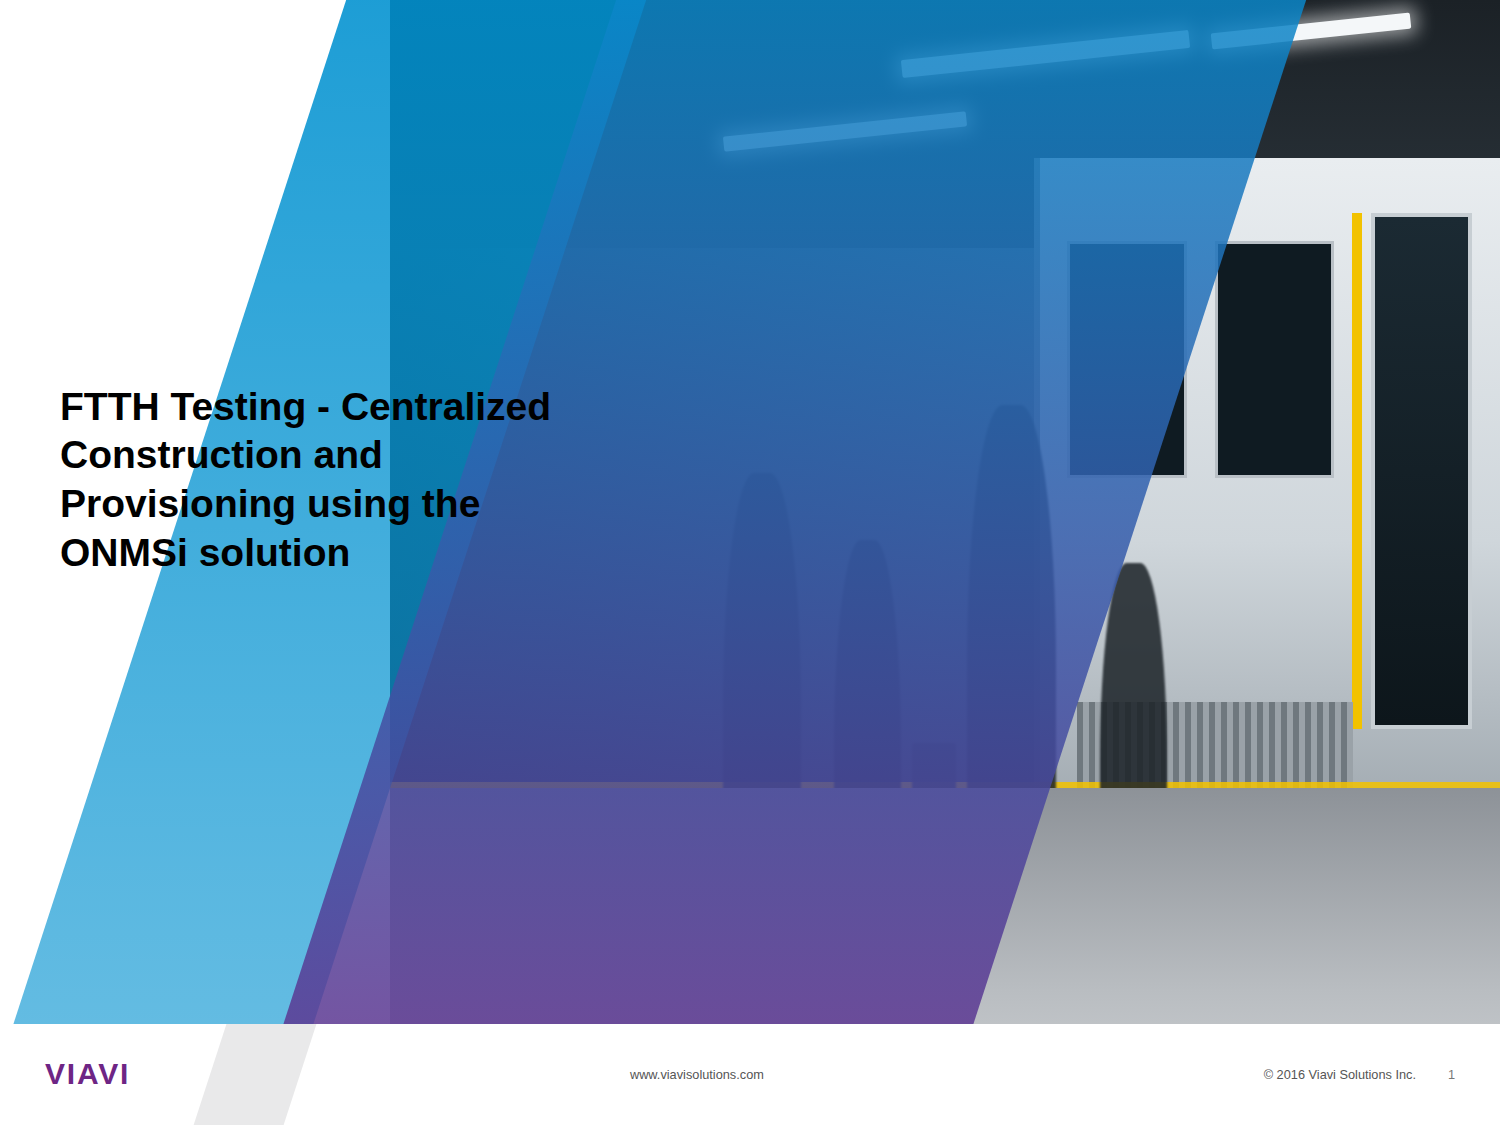FTTH Testing - Centralized Construction and Provisioning using the ONMSi solution
VIAVI
www.viavisolutions.com
© 2016 Viavi Solutions Inc. 1